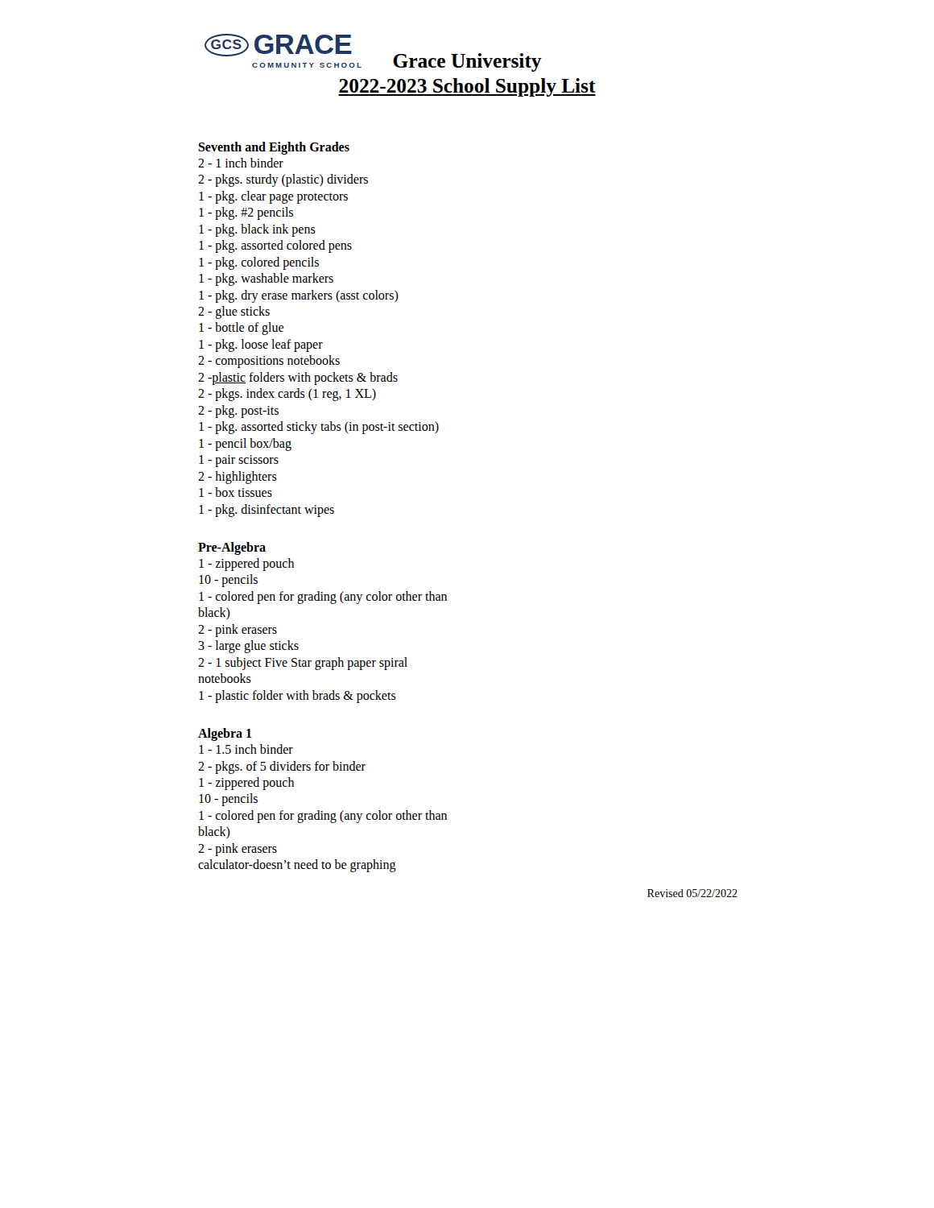GCS GRACE
COMMUNITY SCHOOL
Grace University
2022-2023 School Supply List
Seventh and Eighth Grades
2 - 1 inch binder
2 - pkgs. sturdy (plastic) dividers
1 - pkg. clear page protectors
1 - pkg. #2 pencils
1 - pkg. black ink pens
1 - pkg. assorted colored pens
1 - pkg. colored pencils
1 - pkg. washable markers
1 - pkg. dry erase markers (asst colors)
2 - glue sticks
1 - bottle of glue
1 - pkg. loose leaf paper
2 - compositions notebooks
2 -plastic folders with pockets & brads
2 - pkgs. index cards (1 reg, 1 XL)
2 - pkg. post-its
1 - pkg. assorted sticky tabs (in post-it section)
1 - pencil box/bag
1 - pair scissors
2 - highlighters
1 - box tissues
1 - pkg. disinfectant wipes
Pre-Algebra
1 - zippered pouch
10 - pencils
1 - colored pen for grading (any color other than black)
2 - pink erasers
3 - large glue sticks
2 - 1 subject Five Star graph paper spiral notebooks
1 - plastic folder with brads & pockets
Algebra 1
1 - 1.5 inch binder
2 - pkgs. of 5 dividers for binder
1 - zippered pouch
10 - pencils
1 - colored pen for grading (any color other than black)
2 - pink erasers
calculator-doesn’t need to be graphing
Revised 05/22/2022